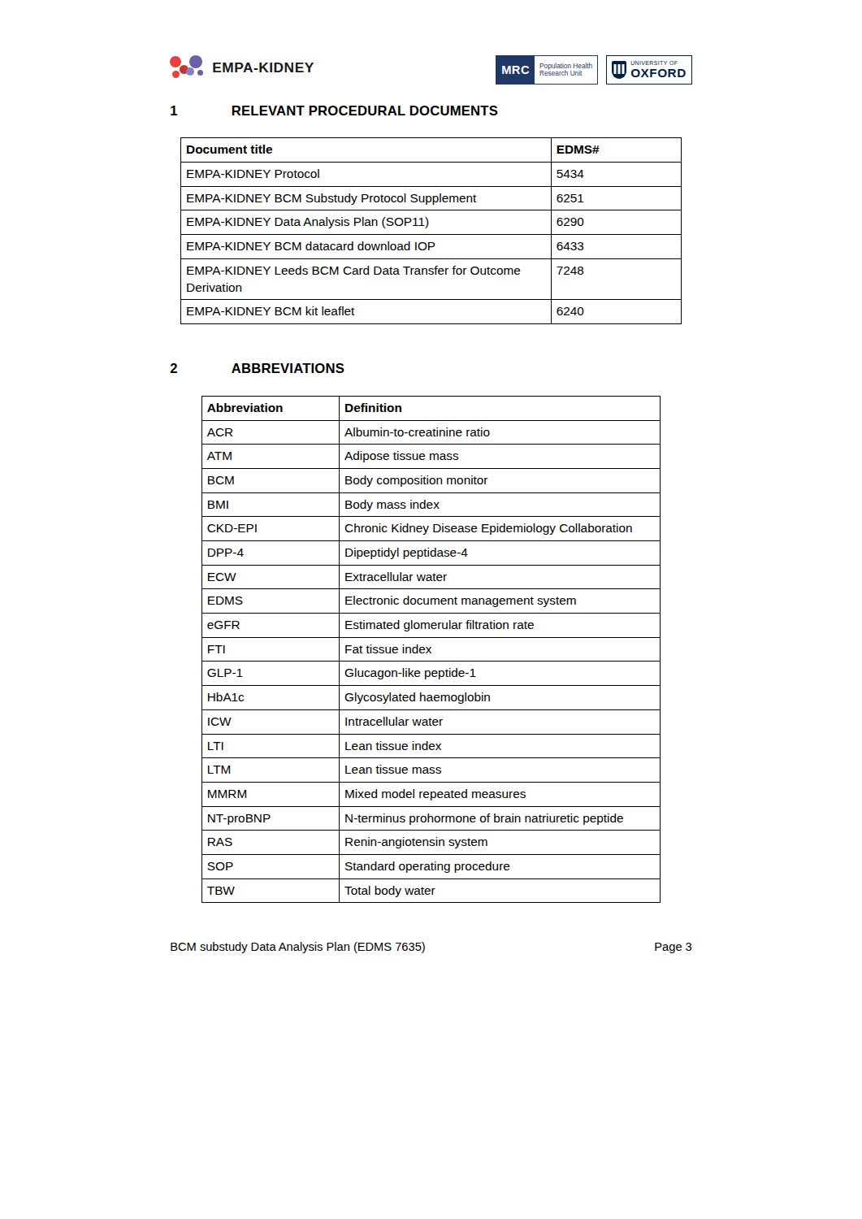EMPA-KIDNEY
MRC
Population Health Research Unit
University of
OXFORD
1 Relevant procedural documents
| Document title | EDMS# |
| --- | --- |
| EMPA-KIDNEY Protocol | 5434 |
| EMPA-KIDNEY BCM Substudy Protocol Supplement | 6251 |
| EMPA-KIDNEY Data Analysis Plan (SOP11) | 6290 |
| EMPA-KIDNEY BCM datacard download IOP | 6433 |
| EMPA-KIDNEY Leeds BCM Card Data Transfer for Outcome Derivation | 7248 |
| EMPA-KIDNEY BCM kit leaflet | 6240 |
2 Abbreviations
| Abbreviation | Definition |
| --- | --- |
| ACR | Albumin-to-creatinine ratio |
| ATM | Adipose tissue mass |
| BCM | Body composition monitor |
| BMI | Body mass index |
| CKD-EPI | Chronic Kidney Disease Epidemiology Collaboration |
| DPP-4 | Dipeptidyl peptidase-4 |
| ECW | Extracellular water |
| EDMS | Electronic document management system |
| eGFR | Estimated glomerular filtration rate |
| FTI | Fat tissue index |
| GLP-1 | Glucagon-like peptide-1 |
| HbA1c | Glycosylated haemoglobin |
| ICW | Intracellular water |
| LTI | Lean tissue index |
| LTM | Lean tissue mass |
| MMRM | Mixed model repeated measures |
| NT-proBNP | N-terminus prohormone of brain natriuretic peptide |
| RAS | Renin-angiotensin system |
| SOP | Standard operating procedure |
| TBW | Total body water |
BCM substudy Data Analysis Plan (EDMS 7635)
Page 3